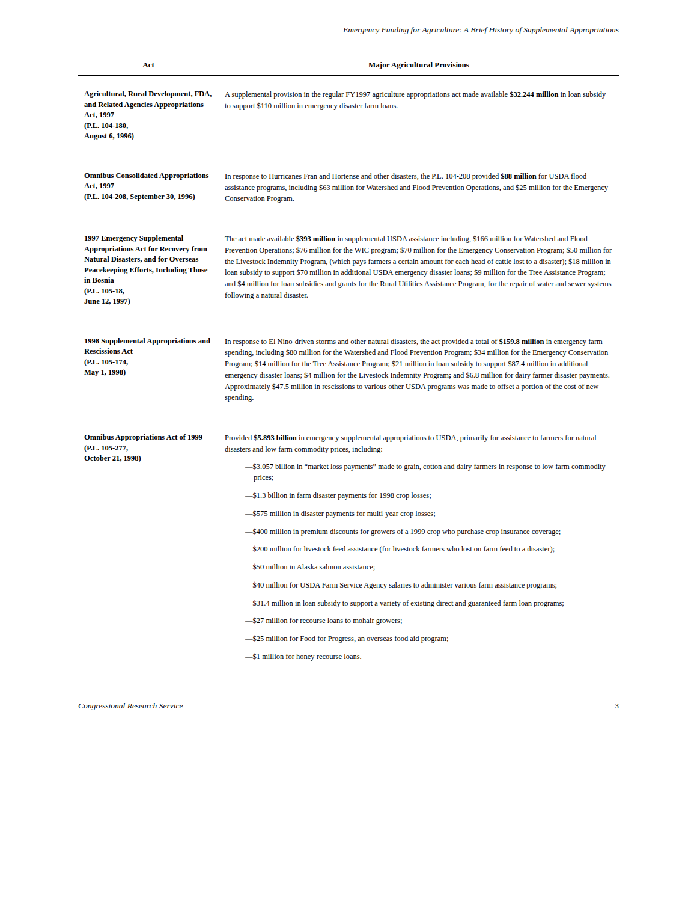Emergency Funding for Agriculture: A Brief History of Supplemental Appropriations
| Act | Major Agricultural Provisions |
| --- | --- |
| Agricultural, Rural Development, FDA, and Related Agencies Appropriations Act, 1997 (P.L. 104-180, August 6, 1996) | A supplemental provision in the regular FY1997 agriculture appropriations act made available $32.244 million in loan subsidy to support $110 million in emergency disaster farm loans. |
| Omnibus Consolidated Appropriations Act, 1997 (P.L. 104-208, September 30, 1996) | In response to Hurricanes Fran and Hortense and other disasters, the P.L. 104-208 provided $88 million for USDA flood assistance programs, including $63 million for Watershed and Flood Prevention Operations , and $25 million for the Emergency Conservation Program. |
| 1997 Emergency Supplemental Appropriations Act for Recovery from Natural Disasters, and for Overseas Peacekeeping Efforts, Including Those in Bosnia (P.L. 105-18, June 12, 1997) | The act made available $393 million in supplemental USDA assistance including, $166 million for Watershed and Flood Prevention Operations; $76 million for the WIC program; $70 million for the Emergency Conservation Program; $50 million for the Livestock Indemnity Program, (which pays farmers a certain amount for each head of cattle lost to a disaster); $18 million in loan subsidy to support $70 million in additional USDA emergency disaster loans; $9 million for the Tree Assistance Program; and $4 million for loan subsidies and grants for the Rural Utilities Assistance Program, for the repair of water and sewer systems following a natural disaster. |
| 1998 Supplemental Appropriations and Rescissions Act (P.L. 105-174, May 1, 1998) | In response to El Nino-driven storms and other natural disasters, the act provided a total of $159.8 million in emergency farm spending, including $80 million for the Watershed and Flood Prevention Program; $34 million for the Emergency Conservation Program; $14 million for the Tree Assistance Program; $21 million in loan subsidy to support $87.4 million in additional emergency disaster loans; $4 million for the Livestock Indemnity Program ; and $6.8 million for dairy farmer disaster payments. Approximately $47.5 million in rescissions to various other USDA programs was made to offset a portion of the cost of new spending. |
| Omnibus Appropriations Act of 1999 (P.L. 105-277, October 21, 1998) | Provided $5.893 billion in emergency supplemental appropriations to USDA, primarily for assistance to farmers for natural disasters and low farm commodity prices, including: —$3.057 billion in “market loss payments” made to grain, cotton and dairy farmers in response to low farm commodity prices; —$1.3 billion in farm disaster payments for 1998 crop losses; —$575 million in disaster payments for multi-year crop losses; —$400 million in premium discounts for growers of a 1999 crop who purchase crop insurance coverage; —$200 million for livestock feed assistance (for livestock farmers who lost on farm feed to a disaster); —$50 million in Alaska salmon assistance; —$40 million for USDA Farm Service Agency salaries to administer various farm assistance programs; —$31.4 million in loan subsidy to support a variety of existing direct and guaranteed farm loan programs; —$27 million for recourse loans to mohair growers; —$25 million for Food for Progress, an overseas food aid program; —$1 million for honey recourse loans. |
Congressional Research Service 3